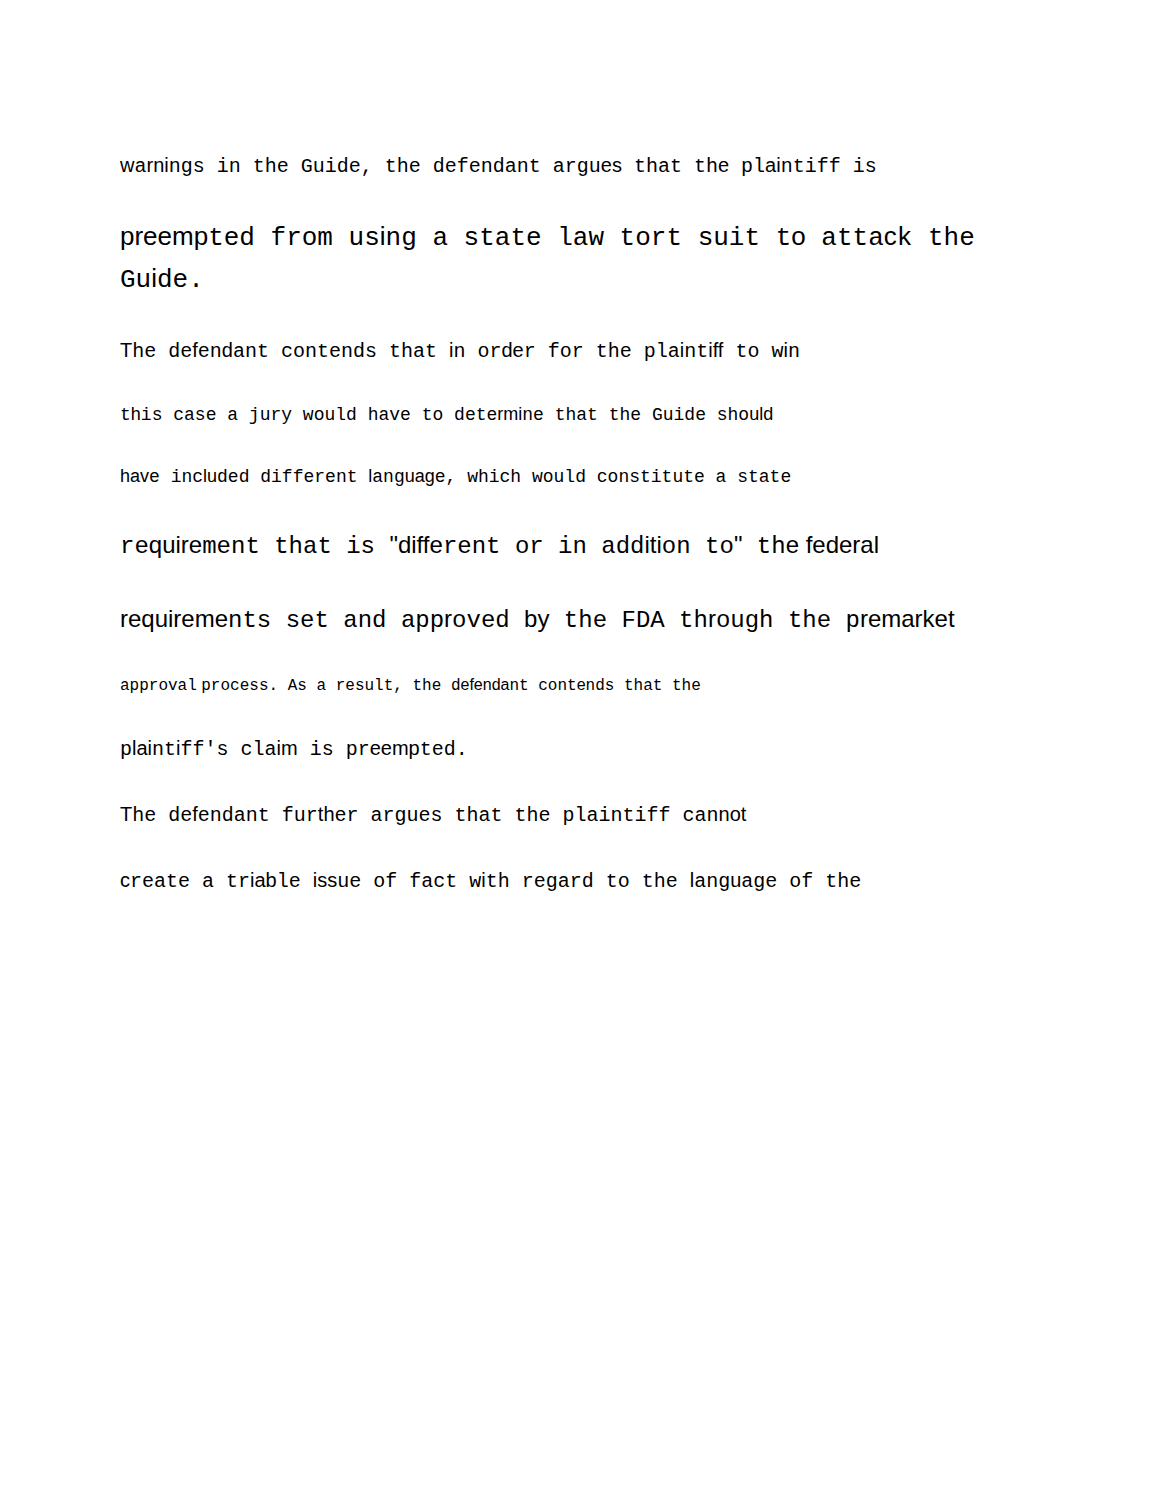warnings in the Guide, the defendant argues that the plaintiff is
preempted from using a state law tort suit to attack the Guide.
The defendant contends that in order for the plaintiff to win
this case a jury would have to determine that the Guide should
have included different language, which would constitute a state
requirement that is "different or in addition to" the federal
requirements set and approved by the FDA through the premarket
approval process. As a result, the defendant contends that the
plaintiff's claim is preempted.
The defendant further argues that the plaintiff cannot
create a triable issue of fact with regard to the language of the